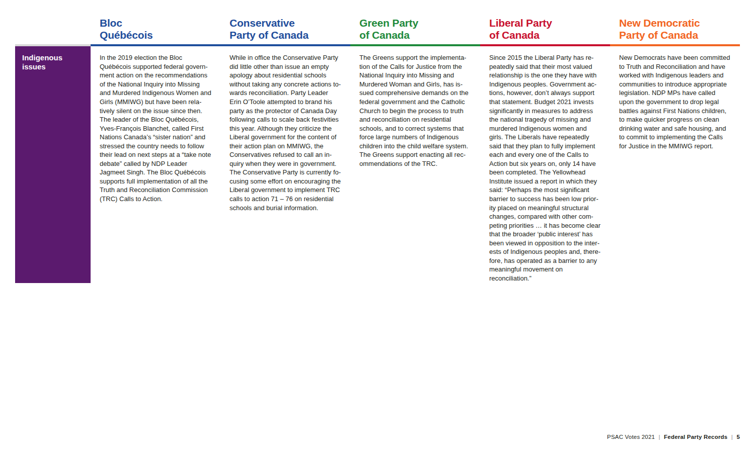| | Bloc Québécois | Conservative Party of Canada | Green Party of Canada | Liberal Party of Canada | New Democratic Party of Canada |
| --- | --- | --- | --- | --- | --- |
| Indigenous issues | In the 2019 election the Bloc Québécois supported federal government action on the recommendations of the National Inquiry into Missing and Murdered Indigenous Women and Girls (MMIWG) but have been relatively silent on the issue since then. The leader of the Bloc Québécois, Yves-François Blanchet, called First Nations Canada’s “sister nation” and stressed the country needs to follow their lead on next steps at a “take note debate” called by NDP Leader Jagmeet Singh. The Bloc Québécois supports full implementation of all the Truth and Reconciliation Commission (TRC) Calls to Action. | While in office the Conservative Party did little other than issue an empty apology about residential schools without taking any concrete actions towards reconciliation. Party Leader Erin O’Toole attempted to brand his party as the protector of Canada Day following calls to scale back festivities this year. Although they criticize the Liberal government for the content of their action plan on MMIWG, the Conservatives refused to call an inquiry when they were in government. The Conservative Party is currently focusing some effort on encouraging the Liberal government to implement TRC calls to action 71 – 76 on residential schools and burial information. | The Greens support the implementation of the Calls for Justice from the National Inquiry into Missing and Murdered Woman and Girls, has issued comprehensive demands on the federal government and the Catholic Church to begin the process to truth and reconciliation on residential schools, and to correct systems that force large numbers of Indigenous children into the child welfare system. The Greens support enacting all recommendations of the TRC. | Since 2015 the Liberal Party has repeatedly said that their most valued relationship is the one they have with Indigenous peoples. Government actions, however, don’t always support that statement. Budget 2021 invests significantly in measures to address the national tragedy of missing and murdered Indigenous women and girls. The Liberals have repeatedly said that they plan to fully implement each and every one of the Calls to Action but six years on, only 14 have been completed. The Yellowhead Institute issued a report in which they said: “Perhaps the most significant barrier to success has been low priority placed on meaningful structural changes, compared with other competing priorities … it has become clear that the broader ‘public interest’ has been viewed in opposition to the interests of Indigenous peoples and, therefore, has operated as a barrier to any meaningful movement on reconciliation.” | New Democrats have been committed to Truth and Reconciliation and have worked with Indigenous leaders and communities to introduce appropriate legislation. NDP MPs have called upon the government to drop legal battles against First Nations children, to make quicker progress on clean drinking water and safe housing, and to commit to implementing the Calls for Justice in the MMIWG report. |
PSAC Votes 2021 | Federal Party Records | 5